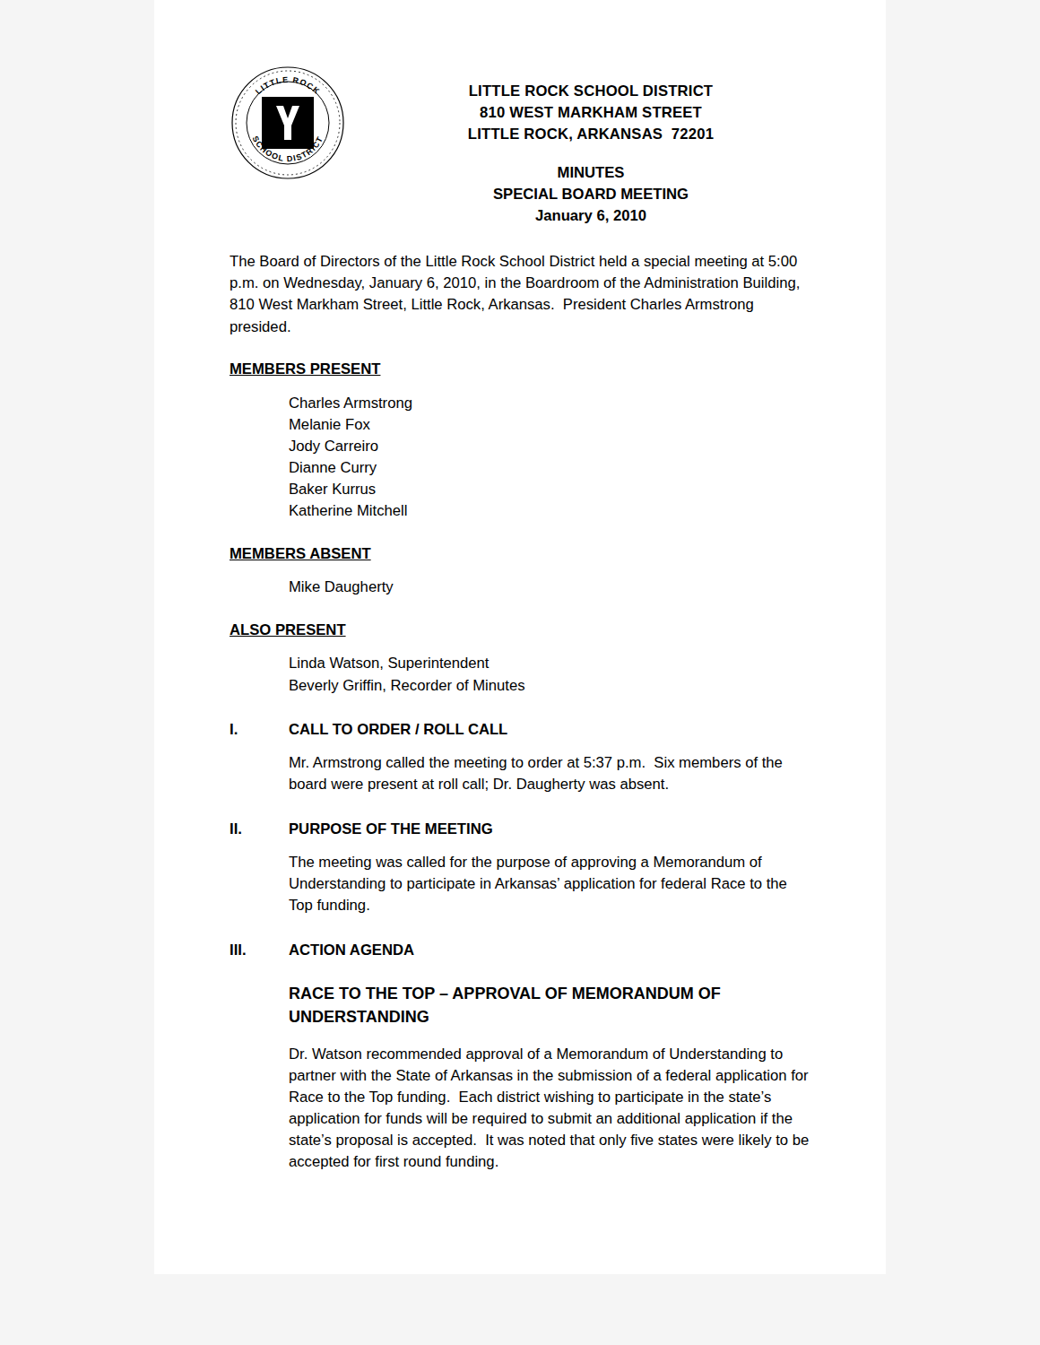LITTLE ROCK SCHOOL DISTRICT
LITTLE ROCK SCHOOL DISTRICT
810 WEST MARKHAM STREET
LITTLE ROCK, ARKANSAS 72201
MINUTES
SPECIAL BOARD MEETING
January 6, 2010
The Board of Directors of the Little Rock School District held a special meeting at 5:00 p.m. on Wednesday, January 6, 2010, in the Boardroom of the Administration Building, 810 West Markham Street, Little Rock, Arkansas. President Charles Armstrong presided.
MEMBERS PRESENT
Charles Armstrong
Melanie Fox
Jody Carreiro
Dianne Curry
Baker Kurrus
Katherine Mitchell
MEMBERS ABSENT
Mike Daugherty
ALSO PRESENT
Linda Watson, Superintendent
Beverly Griffin, Recorder of Minutes
I. CALL TO ORDER / ROLL CALL
Mr. Armstrong called the meeting to order at 5:37 p.m. Six members of the board were present at roll call; Dr. Daugherty was absent.
II. PURPOSE OF THE MEETING
The meeting was called for the purpose of approving a Memorandum of Understanding to participate in Arkansas’ application for federal Race to the Top funding.
III. ACTION AGENDA
RACE TO THE TOP – APPROVAL OF MEMORANDUM OF UNDERSTANDING
Dr. Watson recommended approval of a Memorandum of Understanding to partner with the State of Arkansas in the submission of a federal application for Race to the Top funding. Each district wishing to participate in the state’s application for funds will be required to submit an additional application if the state’s proposal is accepted. It was noted that only five states were likely to be accepted for first round funding.